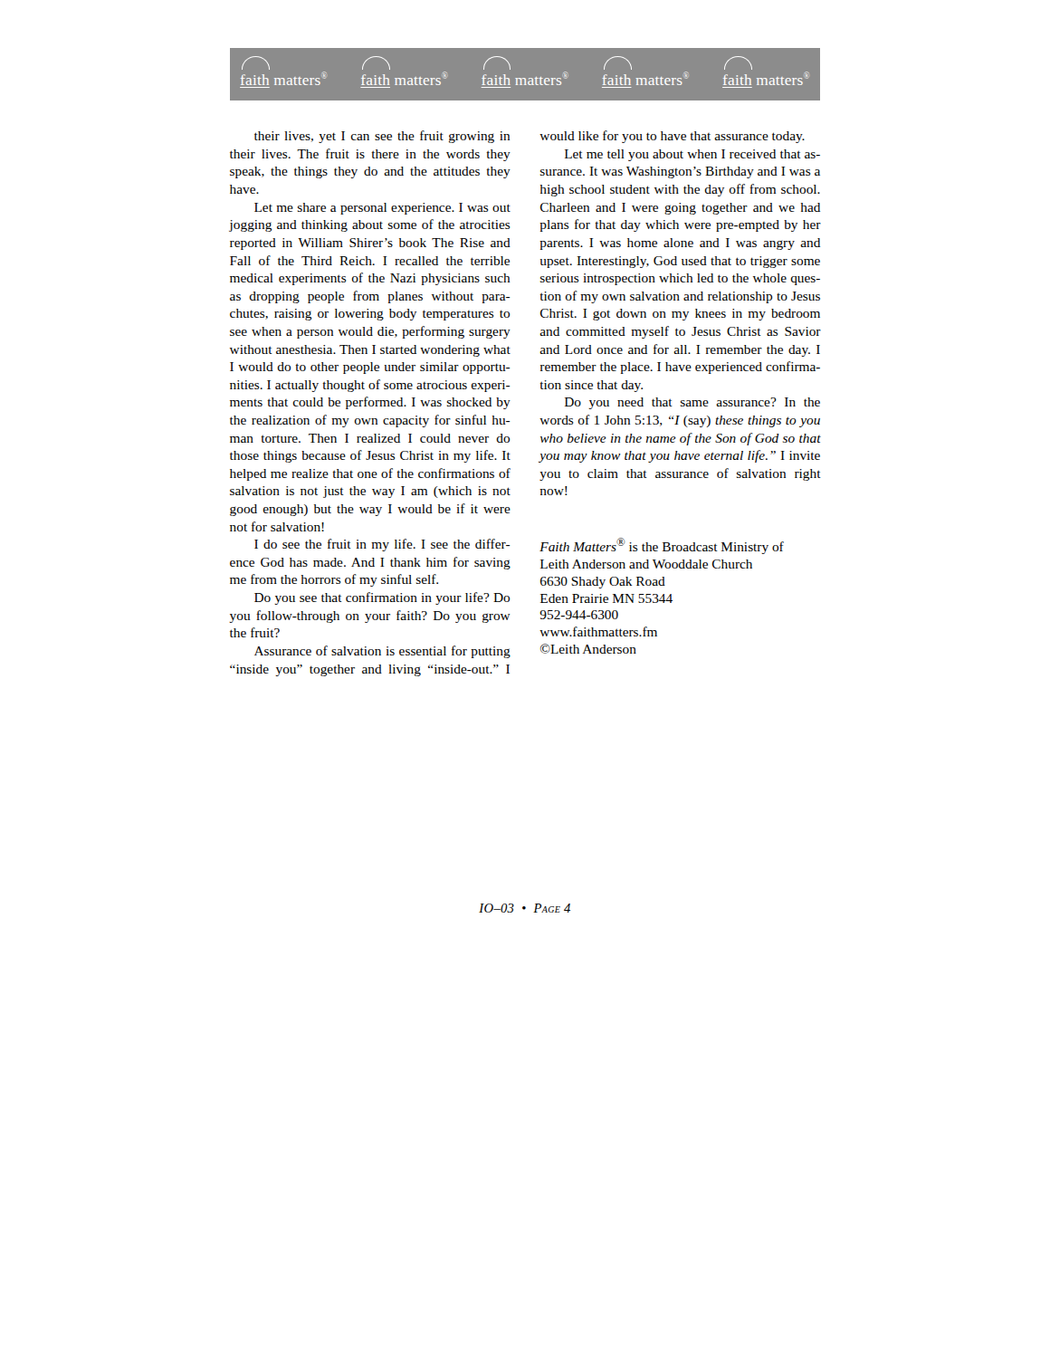faith matters®
faith matters®
faith matters®
faith matters®
faith matters®
their lives, yet I can see the fruit growing in their lives. The fruit is there in the words they speak, the things they do and the attitudes they have.
Let me share a personal experience. I was out jogging and thinking about some of the atrocities reported in William Shirer’s book The Rise and Fall of the Third Reich. I recalled the terrible medical experiments of the Nazi physicians such as dropping people from planes without parachutes, raising or lowering body temperatures to see when a person would die, performing surgery without anesthesia. Then I started wondering what I would do to other people under similar opportunities. I actually thought of some atrocious experiments that could be performed. I was shocked by the realization of my own capacity for sinful human torture. Then I realized I could never do those things because of Jesus Christ in my life. It helped me realize that one of the confirmations of salvation is not just the way I am (which is not good enough) but the way I would be if it were not for salvation!
I do see the fruit in my life. I see the difference God has made. And I thank him for saving me from the horrors of my sinful self.
Do you see that confirmation in your life? Do you follow-through on your faith? Do you grow the fruit?
Assurance of salvation is essential for putting “inside you” together and living “inside-out.” I would like for you to have that assurance today.
Let me tell you about when I received that assurance. It was Washington’s Birthday and I was a high school student with the day off from school. Charleen and I were going together and we had plans for that day which were pre-empted by her parents. I was home alone and I was angry and upset. Interestingly, God used that to trigger some serious introspection which led to the whole question of my own salvation and relationship to Jesus Christ. I got down on my knees in my bedroom and committed myself to Jesus Christ as Savior and Lord once and for all. I remember the day. I remember the place. I have experienced confirmation since that day.
Do you need that same assurance? In the words of 1 John 5:13, “I (say) these things to you who believe in the name of the Son of God so that you may know that you have eternal life.” I invite you to claim that assurance of salvation right now!
Faith Matters® is the Broadcast Ministry of
Leith Anderson and Wooddale Church
6630 Shady Oak Road
Eden Prairie MN 55344
952-944-6300
www.faithmatters.fm
©Leith Anderson
IO–03 • Page 4